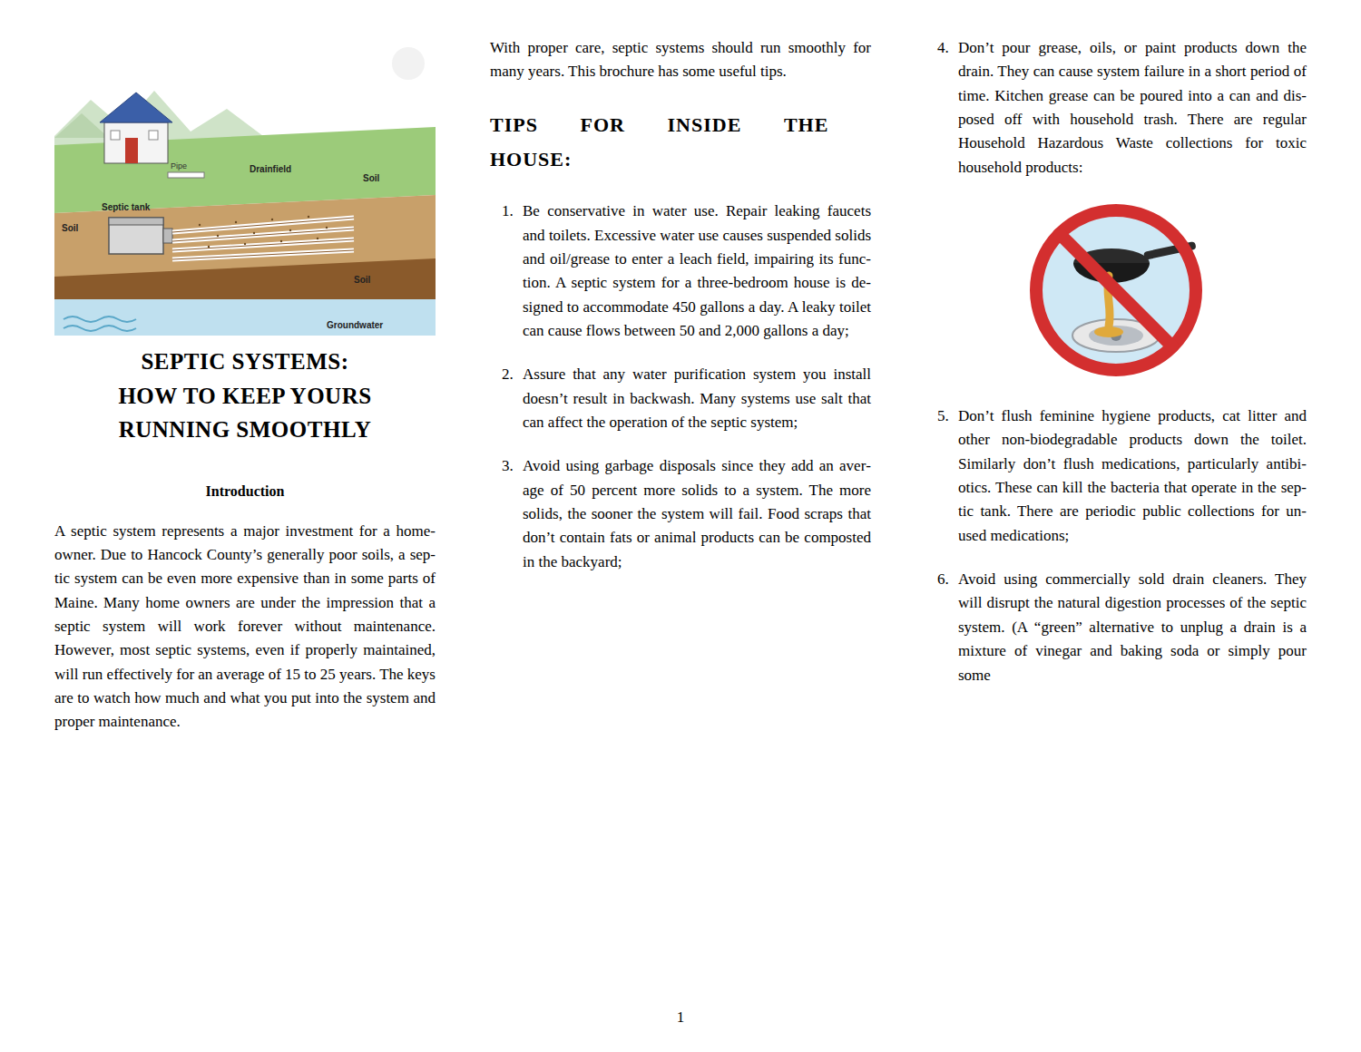Pipe Septic tank Drainfield Soil Soil Soil Groundwater
SEPTIC SYSTEMS:
HOW TO KEEP YOURS
RUNNING SMOOTHLY
Introduction
A septic system represents a major investment for a homeowner. Due to Hancock County’s generally poor soils, a septic system can be even more expensive than in some parts of Maine. Many home owners are under the impression that a septic system will work forever without maintenance. However, most septic systems, even if properly maintained, will run effectively for an average of 15 to 25 years. The keys are to watch how much and what you put into the system and proper maintenance.
With proper care, septic systems should run smoothly for many years. This brochure has some useful tips.
TIPS FOR INSIDE THE
HOUSE:
Be conservative in water use. Repair leaking faucets and toilets. Excessive water use causes suspended solids and oil/grease to enter a leach field, impairing its function. A septic system for a three-bedroom house is designed to accommodate 450 gallons a day. A leaky toilet can cause flows between 50 and 2,000 gallons a day;
Assure that any water purification system you install doesn’t result in backwash. Many systems use salt that can affect the operation of the septic system;
Avoid using garbage disposals since they add an average of 50 percent more solids to a system. The more solids, the sooner the system will fail. Food scraps that don’t contain fats or animal products can be composted in the backyard;
Don’t pour grease, oils, or paint products down the drain. They can cause system failure in a short period of time. Kitchen grease can be poured into a can and disposed off with household trash. There are regular Household Hazardous Waste collections for toxic household products:
Don’t flush feminine hygiene products, cat litter and other non-biodegradable products down the toilet. Similarly don’t flush medications, particularly antibiotics. These can kill the bacteria that operate in the septic tank. There are periodic public collections for unused medications;
Avoid using commercially sold drain cleaners. They will disrupt the natural digestion processes of the septic system. (A “green” alternative to unplug a drain is a mixture of vinegar and baking soda or simply pour some
1